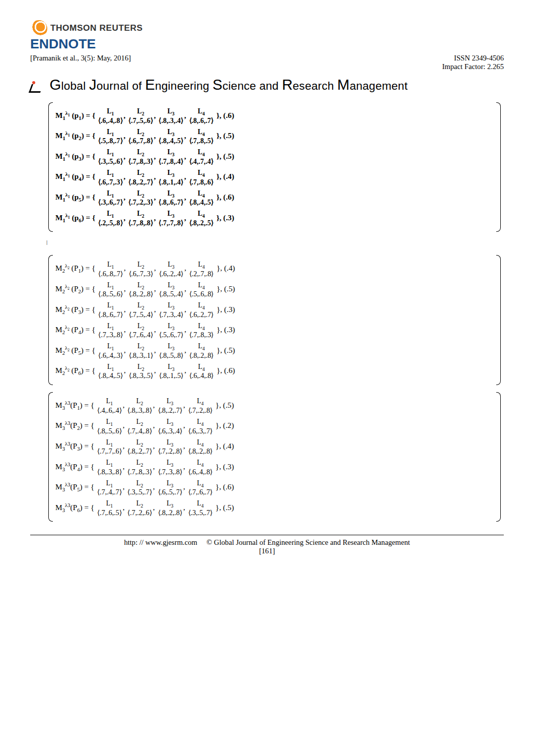THOMSON REUTERS
ENDNOTE
[Pramanik et al., 3(5): May, 2016]
ISSN 2349-4506
Impact Factor: 2.265
Global Journal of Engineering Science and Research Management
M1λ1 (p1) = { L1⟨.6,.4,.8⟩, L2⟨.7,.5,.6⟩, L3⟨.8,.3,.4⟩, L4⟨.8,.6,.7⟩ }, (.6)
M1λ1 (p2) = { L1⟨.5,.8,.7⟩, L2⟨.6,.7,.8⟩, L3⟨.8,.4,.5⟩, L4⟨.7,.8,.5⟩ }, (.5)
M1λ1 (p3) = { L1⟨.3,.5,.6⟩, L2⟨.7,.8,.3⟩, L3⟨.7,.8,.4⟩, L4⟨.4,.7,.4⟩ }, (.5)
M1λ1 (p4) = { L1⟨.6,.7,.3⟩, L2⟨.8,.2,.7⟩, L3⟨.8,.1,.4⟩, L4⟨.7,.8,.6⟩ }, (.4)
M1λ1 (p5) = { L1⟨.3,.6,.7⟩, L2⟨.7,.2,.3⟩, L3⟨.8,.6,.7⟩, L4⟨.8,.4,.5⟩ }, (.6)
M1λ1 (p6) = { L1⟨.2,.5,.8⟩, L2⟨.7,.8,.8⟩, L3⟨.7,.7,.8⟩, L4⟨.8,.2,.5⟩ }, (.3)
|
M2λ2 (P1) = { L1⟨.6,.8,.7⟩, L2⟨.6,.7,.3⟩, L3⟨.6,.2,.4⟩, L4⟨.2,.7,.8⟩ }, (.4)
M2λ2 (P2) = { L1⟨.8,.5,.6⟩, L2⟨.8,.2,.8⟩, L3⟨.8,.5,.4⟩, L4⟨.5,.6,.8⟩ }, (.5)
M2λ2 (P3) = { L1⟨.8,.6,.7⟩, L2⟨.7,.5,.4⟩, L3⟨.7,.3,.4⟩, L4⟨.6,.2,.7⟩ }, (.3)
M2λ2 (P4) = { L1⟨.7,.3,.8⟩, L2⟨.7,.6,.4⟩, L3⟨.5,.6,.7⟩, L4⟨.7,.8,.3⟩ }, (.3)
M2λ2 (P5) = { L1⟨.6,.4,.3⟩, L2⟨.8,.3,.1⟩, L3⟨.8,.5,.8⟩, L4⟨.8,.2,.8⟩ }, (.5)
M2λ2 (P6) = { L1⟨.8,.4,.5⟩, L2⟨.8,.3,.5⟩, L3⟨.8,.1,.5⟩, L4⟨.6,.4,.8⟩ }, (.6)
M3λ3(P1) = { L1⟨.4,.6,.4⟩, L2⟨.8,.3,.8⟩, L3⟨.8,.2,.7⟩, L4⟨.7,.2,.8⟩ }, (.5)
M3λ3(P2) = { L1⟨.8,.5,.6⟩, L2⟨.7,.4,.8⟩, L3⟨.6,.3,.4⟩, L4⟨.6,.3,.7⟩ }, (.2)
M3λ3(P3) = { L1⟨.7,.7,.6⟩, L2⟨.8,.2,.7⟩, L3⟨.7,.2,.8⟩, L4⟨.8,.2,.8⟩ }, (.4)
M3λ3(P4) = { L1⟨.8,.3,.8⟩, L2⟨.7,.8,.3⟩, L3⟨.7,.3,.8⟩, L4⟨.6,.4,.8⟩ }, (.3)
M3λ3(P5) = { L1⟨.7,.4,.7⟩, L2⟨.3,.5,.7⟩, L3⟨.6,.5,.7⟩, L4⟨.7,.6,.7⟩ }, (.6)
M3λ3(P6) = { L1⟨.7,.6,.5⟩, L2⟨.7,.2,.6⟩, L3⟨.8,.2,.8⟩, L4⟨.3,.5,.7⟩ }, (.5)
http: // www.gjesrm.com © Global Journal of Engineering Science and Research Management
[161]